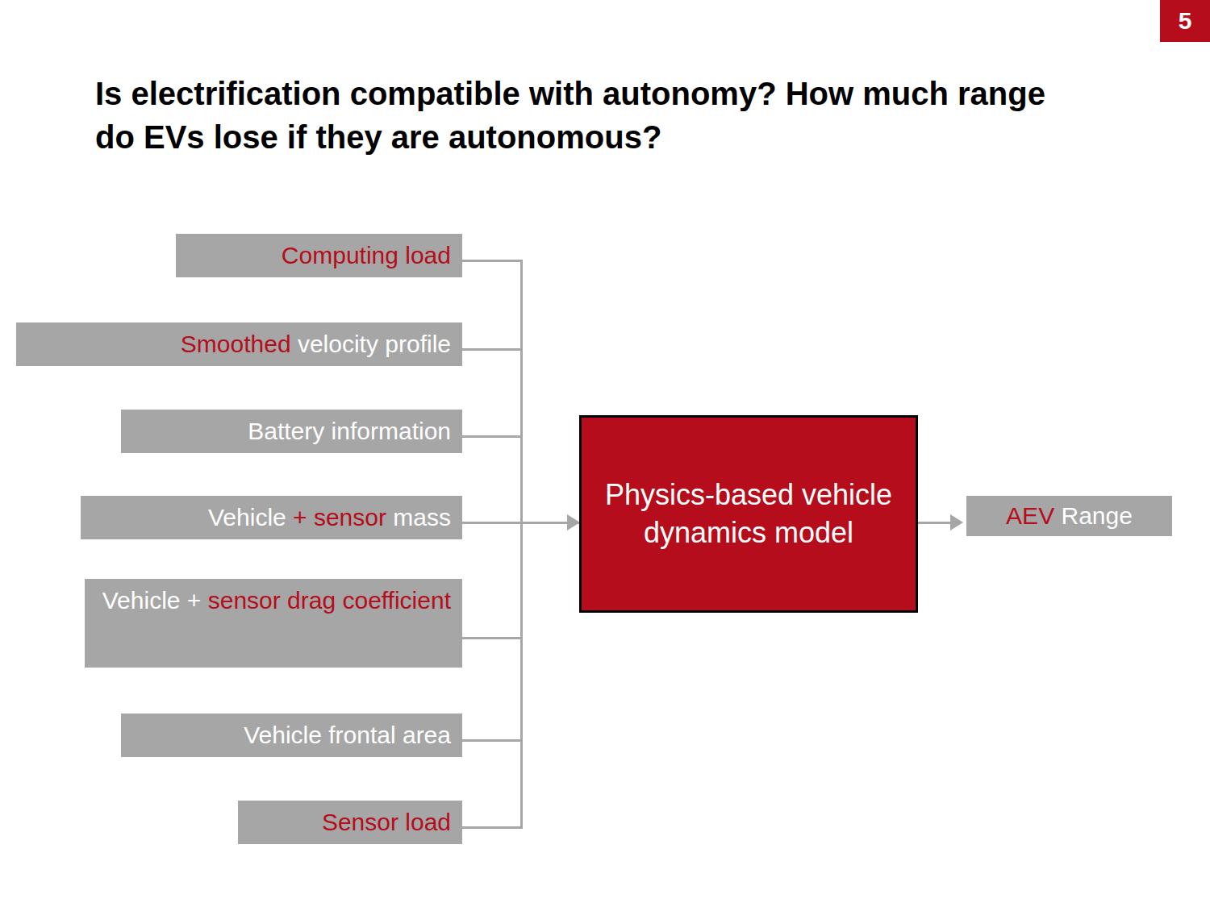5
Is electrification compatible with autonomy? How much range do EVs lose if they are autonomous?
Computing load
Smoothed velocity profile
Battery information
Vehicle + sensor mass
Vehicle + sensor drag coefficient
Vehicle frontal area
Sensor load
Physics-based vehicle dynamics model
AEV Range